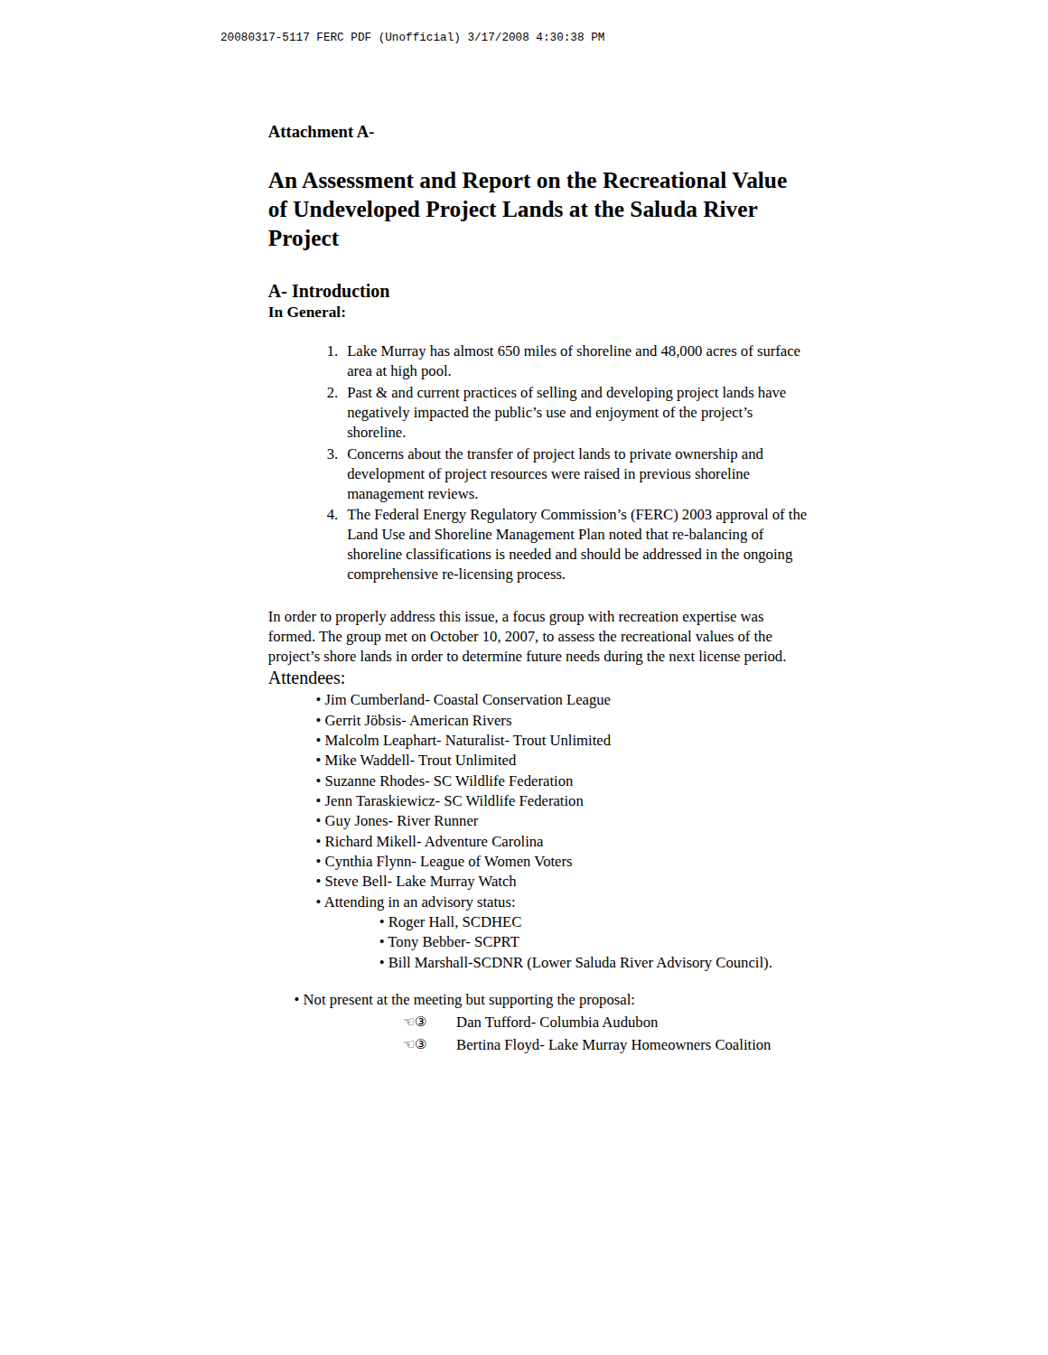20080317-5117 FERC PDF (Unofficial) 3/17/2008 4:30:38 PM
Attachment A-
An Assessment and Report on the Recreational Value of Undeveloped Project Lands at the Saluda River Project
A- Introduction
In General:
Lake Murray has almost 650 miles of shoreline and 48,000 acres of surface area at high pool.
Past & and current practices of selling and developing project lands have negatively impacted the public’s use and enjoyment of the project’s shoreline.
Concerns about the transfer of project lands to private ownership and development of project resources were raised in previous shoreline management reviews.
The Federal Energy Regulatory Commission’s (FERC) 2003 approval of the Land Use and Shoreline Management Plan noted that re-balancing of shoreline classifications is needed and should be addressed in the ongoing comprehensive re-licensing process.
In order to properly address this issue, a focus group with recreation expertise was formed. The group met on October 10, 2007, to assess the recreational values of the project’s shore lands in order to determine future needs during the next license period.
Attendees:
• Jim Cumberland- Coastal Conservation League
• Gerrit Jöbsis- American Rivers
• Malcolm Leaphart- Naturalist- Trout Unlimited
• Mike Waddell- Trout Unlimited
• Suzanne Rhodes- SC Wildlife Federation
• Jenn Taraskiewicz- SC Wildlife Federation
• Guy Jones- River Runner
• Richard Mikell- Adventure Carolina
• Cynthia Flynn- League of Women Voters
• Steve Bell- Lake Murray Watch
• Attending in an advisory status:
• Roger Hall, SCDHEC
• Tony Bebber- SCPRT
• Bill Marshall-SCDNR (Lower Saluda River Advisory Council).
• Not present at the meeting but supporting the proposal:
| ☜③ | Dan Tufford- Columbia Audubon |
| ☜③ | Bertina Floyd- Lake Murray Homeowners Coalition |